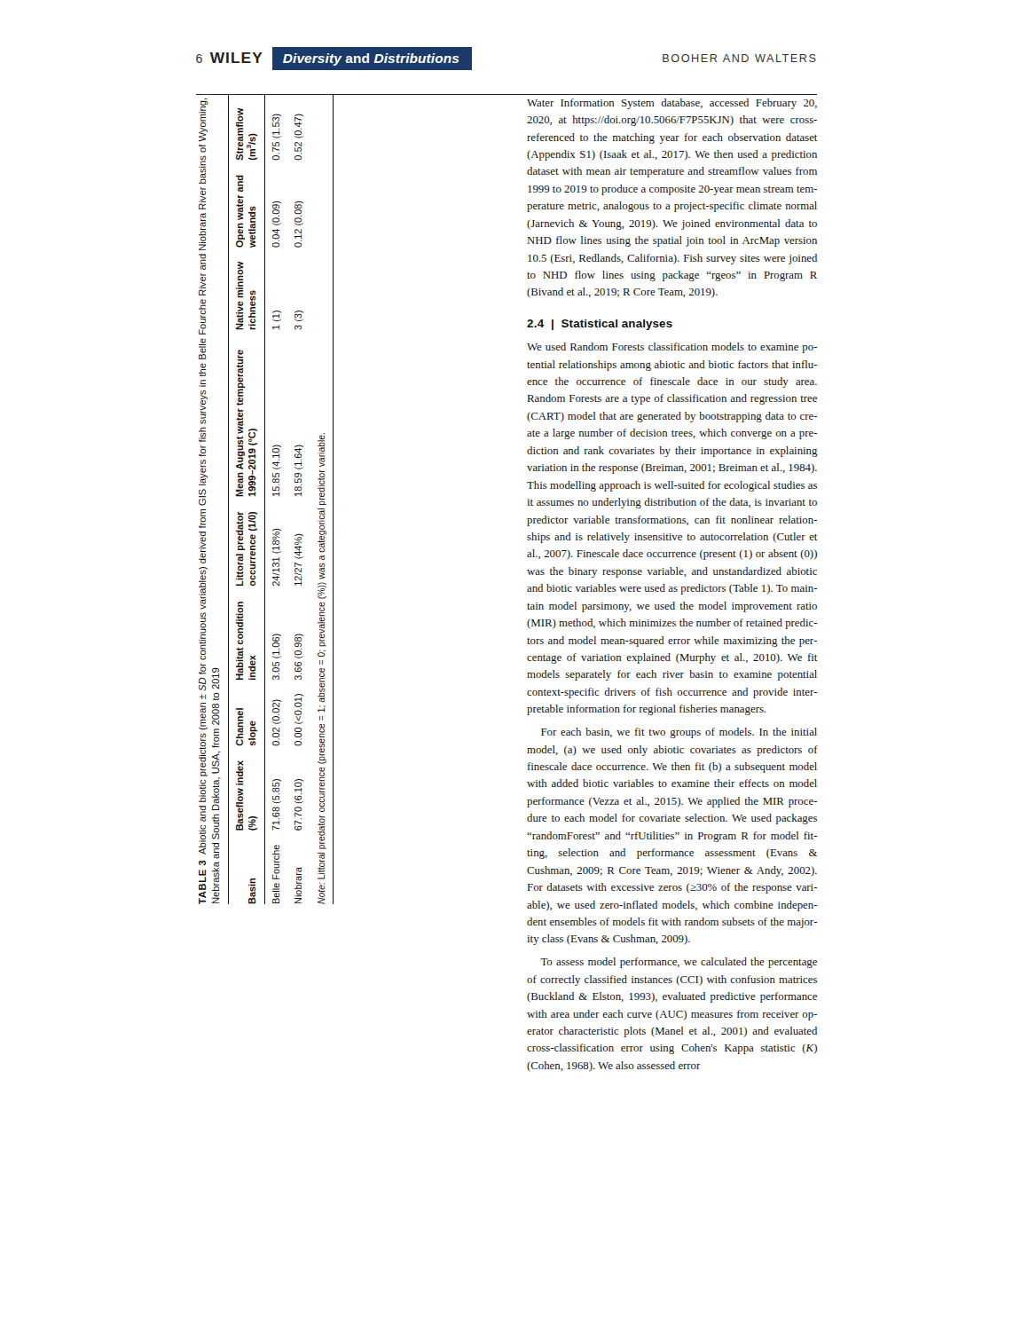6
WILEY
Diversity and Distributions
Booher and Walters
TABLE 3 Abiotic and biotic predictors (mean ± SD for continuous variables) derived from GIS layers for fish surveys in the Belle Fourche River and Niobrara River basins of Wyoming, Nebraska and South Dakota, USA, from 2008 to 2019
| Basin | Baseflow index (%) | Channel slope | Habitat condition index | Littoral predator occurrence (1/0) | Mean August water temperature 1999–2019 (°C) | Native minnow richness | Open water and wetlands | Streamflow (m 3 /s) |
| --- | --- | --- | --- | --- | --- | --- | --- | --- |
| Belle Fourche | 71.68 (5.85) | 0.02 (0.02) | 3.05 (1.06) | 24/131 (18%) | 15.85 (4.10) | 1 (1) | 0.04 (0.09) | 0.75 (1.53) |
| Niobrara | 67.70 (6.10) | 0.00 (<0.01) | 3.66 (0.98) | 12/27 (44%) | 18.59 (1.64) | 3 (3) | 0.12 (0.08) | 0.52 (0.47) |
| Note: Littoral predator occurrence (presence = 1; absence = 0; prevalence (%)) was a categorical predictor variable. |
Water Information System database, accessed February 20, 2020, at https://doi.org/10.5066/F7P55KJN) that were cross-referenced to the matching year for each observation dataset (Appendix S1) (Isaak et al., 2017). We then used a prediction dataset with mean air temperature and streamflow values from 1999 to 2019 to produce a composite 20-year mean stream temperature metric, analogous to a project-specific climate normal (Jarnevich & Young, 2019). We joined environmental data to NHD flow lines using the spatial join tool in ArcMap version 10.5 (Esri, Redlands, California). Fish survey sites were joined to NHD flow lines using package “rgeos” in Program R (Bivand et al., 2019; R Core Team, 2019).
2.4 | Statistical analyses
We used Random Forests classification models to examine potential relationships among abiotic and biotic factors that influence the occurrence of finescale dace in our study area. Random Forests are a type of classification and regression tree (CART) model that are generated by bootstrapping data to create a large number of decision trees, which converge on a prediction and rank covariates by their importance in explaining variation in the response (Breiman, 2001; Breiman et al., 1984). This modelling approach is well-suited for ecological studies as it assumes no underlying distribution of the data, is invariant to predictor variable transformations, can fit nonlinear relationships and is relatively insensitive to autocorrelation (Cutler et al., 2007). Finescale dace occurrence (present (1) or absent (0)) was the binary response variable, and unstandardized abiotic and biotic variables were used as predictors (Table 1). To maintain model parsimony, we used the model improvement ratio (MIR) method, which minimizes the number of retained predictors and model mean-squared error while maximizing the percentage of variation explained (Murphy et al., 2010). We fit models separately for each river basin to examine potential context-specific drivers of fish occurrence and provide interpretable information for regional fisheries managers.
For each basin, we fit two groups of models. In the initial model, (a) we used only abiotic covariates as predictors of finescale dace occurrence. We then fit (b) a subsequent model with added biotic variables to examine their effects on model performance (Vezza et al., 2015). We applied the MIR procedure to each model for covariate selection. We used packages “randomForest” and “rfUtilities” in Program R for model fitting, selection and performance assessment (Evans & Cushman, 2009; R Core Team, 2019; Wiener & Andy, 2002). For datasets with excessive zeros (≥30% of the response variable), we used zero-inflated models, which combine independent ensembles of models fit with random subsets of the majority class (Evans & Cushman, 2009).
To assess model performance, we calculated the percentage of correctly classified instances (CCI) with confusion matrices (Buckland & Elston, 1993), evaluated predictive performance with area under each curve (AUC) measures from receiver operator characteristic plots (Manel et al., 2001) and evaluated cross-classification error using Cohen's Kappa statistic (K) (Cohen, 1968). We also assessed error